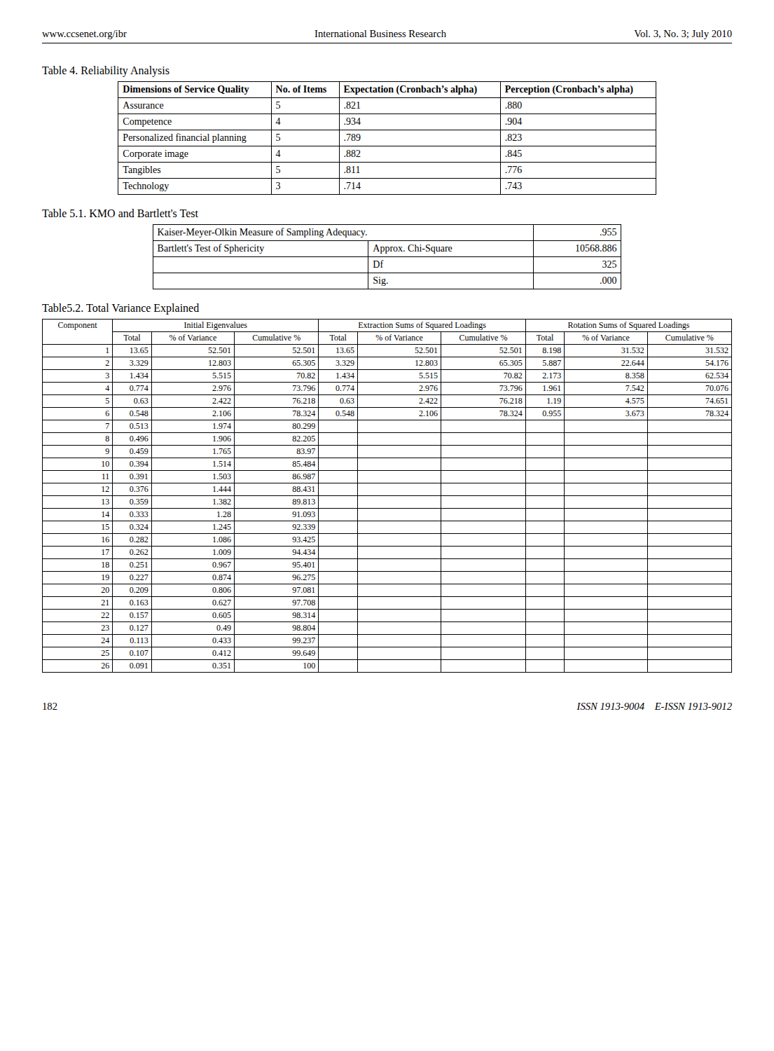www.ccsenet.org/ibr
International Business Research
Vol. 3, No. 3; July 2010
Table 4. Reliability Analysis
| Dimensions of Service Quality | No. of Items | Expectation (Cronbach’s alpha) | Perception (Cronbach’s alpha) |
| --- | --- | --- | --- |
| Assurance | 5 | .821 | .880 |
| Competence | 4 | .934 | .904 |
| Personalized financial planning | 5 | .789 | .823 |
| Corporate image | 4 | .882 | .845 |
| Tangibles | 5 | .811 | .776 |
| Technology | 3 | .714 | .743 |
Table 5.1. KMO and Bartlett's Test
| Kaiser-Meyer-Olkin Measure of Sampling Adequacy. | .955 |
| Bartlett's Test of Sphericity | Approx. Chi-Square | 10568.886 |
| | Df | 325 |
| | Sig. | .000 |
Table5.2. Total Variance Explained
| Component | Initial Eigenvalues | Extraction Sums of Squared Loadings | Rotation Sums of Squared Loadings |
| --- | --- | --- | --- |
| Total | % of Variance | Cumulative % | Total | % of Variance | Cumulative % | Total | % of Variance | Cumulative % |
| 1 | 13.65 | 52.501 | 52.501 | 13.65 | 52.501 | 52.501 | 8.198 | 31.532 | 31.532 |
| 2 | 3.329 | 12.803 | 65.305 | 3.329 | 12.803 | 65.305 | 5.887 | 22.644 | 54.176 |
| 3 | 1.434 | 5.515 | 70.82 | 1.434 | 5.515 | 70.82 | 2.173 | 8.358 | 62.534 |
| 4 | 0.774 | 2.976 | 73.796 | 0.774 | 2.976 | 73.796 | 1.961 | 7.542 | 70.076 |
| 5 | 0.63 | 2.422 | 76.218 | 0.63 | 2.422 | 76.218 | 1.19 | 4.575 | 74.651 |
| 6 | 0.548 | 2.106 | 78.324 | 0.548 | 2.106 | 78.324 | 0.955 | 3.673 | 78.324 |
| 7 | 0.513 | 1.974 | 80.299 | | | | | | |
| 8 | 0.496 | 1.906 | 82.205 | | | | | | |
| 9 | 0.459 | 1.765 | 83.97 | | | | | | |
| 10 | 0.394 | 1.514 | 85.484 | | | | | | |
| 11 | 0.391 | 1.503 | 86.987 | | | | | | |
| 12 | 0.376 | 1.444 | 88.431 | | | | | | |
| 13 | 0.359 | 1.382 | 89.813 | | | | | | |
| 14 | 0.333 | 1.28 | 91.093 | | | | | | |
| 15 | 0.324 | 1.245 | 92.339 | | | | | | |
| 16 | 0.282 | 1.086 | 93.425 | | | | | | |
| 17 | 0.262 | 1.009 | 94.434 | | | | | | |
| 18 | 0.251 | 0.967 | 95.401 | | | | | | |
| 19 | 0.227 | 0.874 | 96.275 | | | | | | |
| 20 | 0.209 | 0.806 | 97.081 | | | | | | |
| 21 | 0.163 | 0.627 | 97.708 | | | | | | |
| 22 | 0.157 | 0.605 | 98.314 | | | | | | |
| 23 | 0.127 | 0.49 | 98.804 | | | | | | |
| 24 | 0.113 | 0.433 | 99.237 | | | | | | |
| 25 | 0.107 | 0.412 | 99.649 | | | | | | |
| 26 | 0.091 | 0.351 | 100 | | | | | | |
182
ISSN 1913-9004 E-ISSN 1913-9012